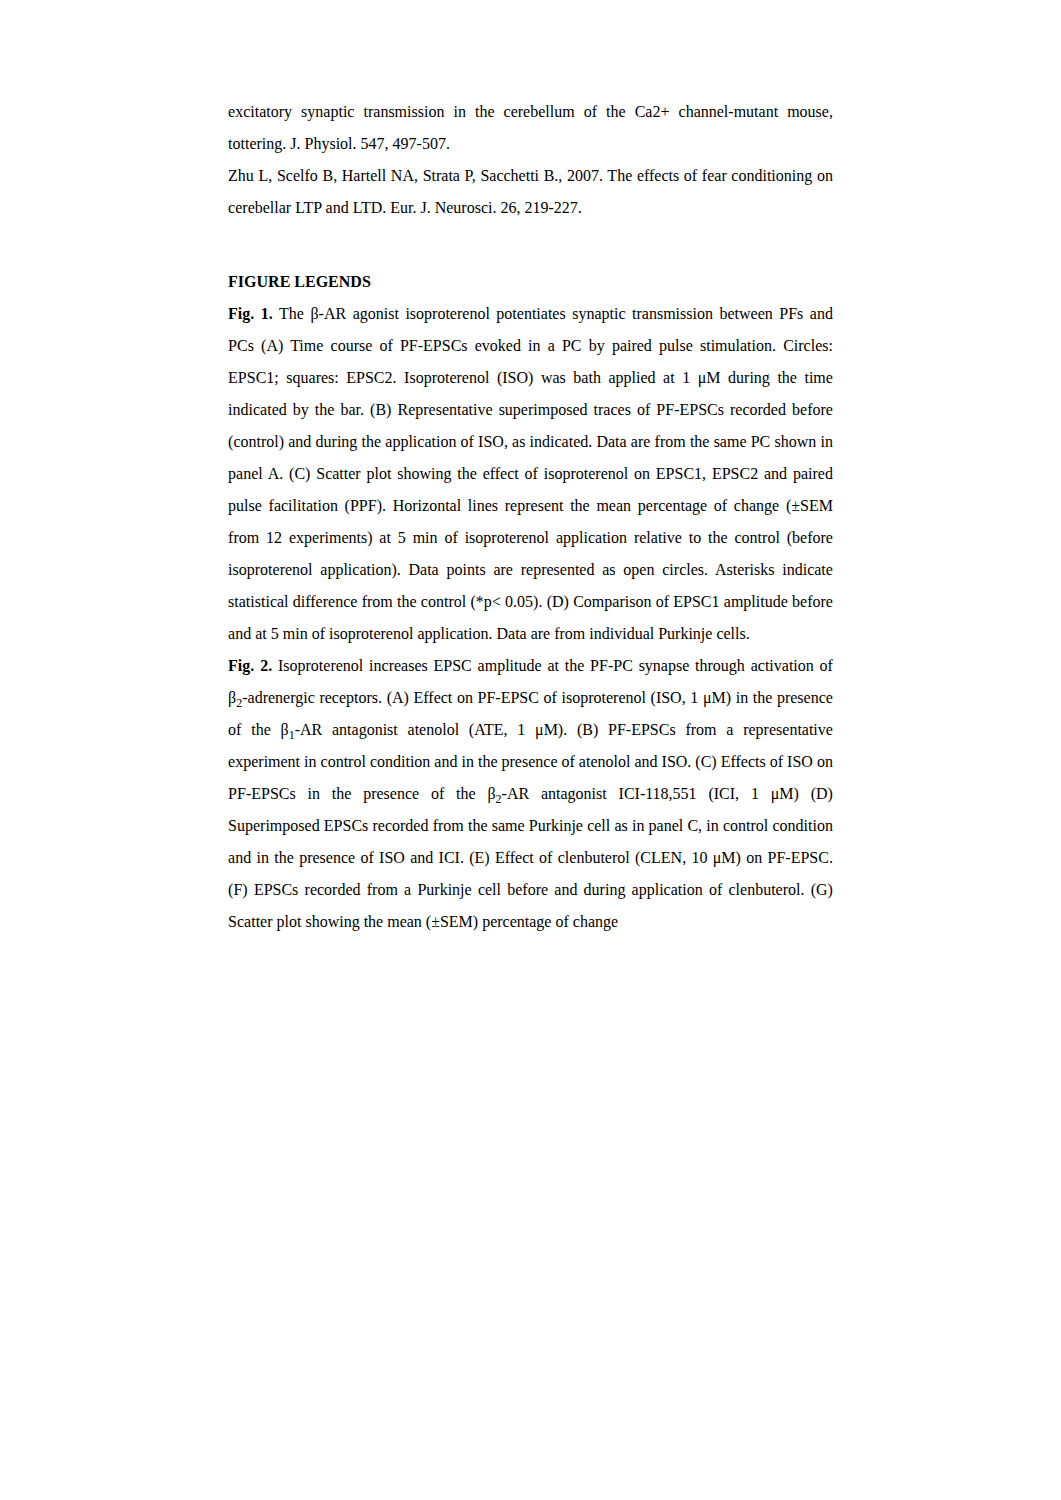excitatory synaptic transmission in the cerebellum of the Ca2+ channel-mutant mouse, tottering. J. Physiol. 547, 497-507.
Zhu L, Scelfo B, Hartell NA, Strata P, Sacchetti B., 2007. The effects of fear conditioning on cerebellar LTP and LTD. Eur. J. Neurosci. 26, 219-227.
FIGURE LEGENDS
Fig. 1. The β-AR agonist isoproterenol potentiates synaptic transmission between PFs and PCs (A) Time course of PF-EPSCs evoked in a PC by paired pulse stimulation. Circles: EPSC1; squares: EPSC2. Isoproterenol (ISO) was bath applied at 1 μM during the time indicated by the bar. (B) Representative superimposed traces of PF-EPSCs recorded before (control) and during the application of ISO, as indicated. Data are from the same PC shown in panel A. (C) Scatter plot showing the effect of isoproterenol on EPSC1, EPSC2 and paired pulse facilitation (PPF). Horizontal lines represent the mean percentage of change (±SEM from 12 experiments) at 5 min of isoproterenol application relative to the control (before isoproterenol application). Data points are represented as open circles. Asterisks indicate statistical difference from the control (*p< 0.05). (D) Comparison of EPSC1 amplitude before and at 5 min of isoproterenol application. Data are from individual Purkinje cells.
Fig. 2. Isoproterenol increases EPSC amplitude at the PF-PC synapse through activation of β2-adrenergic receptors. (A) Effect on PF-EPSC of isoproterenol (ISO, 1 μM) in the presence of the β1-AR antagonist atenolol (ATE, 1 μM). (B) PF-EPSCs from a representative experiment in control condition and in the presence of atenolol and ISO. (C) Effects of ISO on PF-EPSCs in the presence of the β2-AR antagonist ICI-118,551 (ICI, 1 μM) (D) Superimposed EPSCs recorded from the same Purkinje cell as in panel C, in control condition and in the presence of ISO and ICI. (E) Effect of clenbuterol (CLEN, 10 μM) on PF-EPSC. (F) EPSCs recorded from a Purkinje cell before and during application of clenbuterol. (G) Scatter plot showing the mean (±SEM) percentage of change